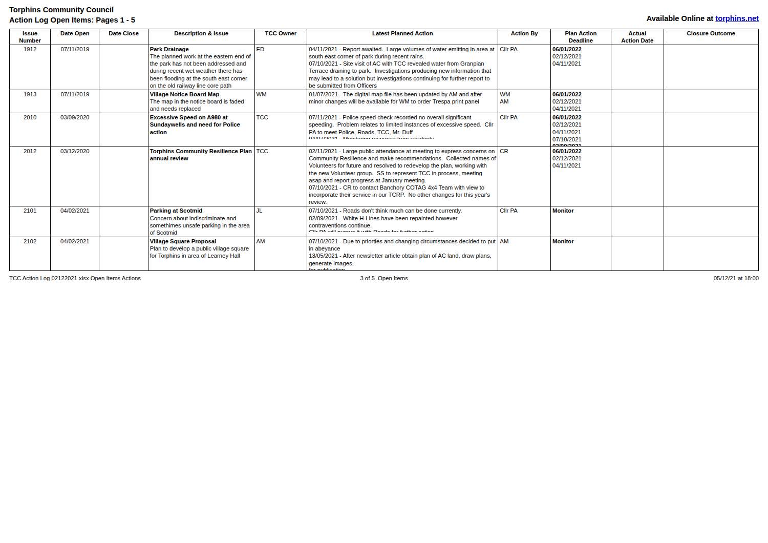Torphins Community Council
Action Log Open Items: Pages 1 - 5
Available Online at torphins.net
| Issue Number | Date Open | Date Close | Description & Issue | TCC Owner | Latest Planned Action | Action By | Plan Action Deadline | Actual Action Date | Closure Outcome |
| --- | --- | --- | --- | --- | --- | --- | --- | --- | --- |
| 1912 | 07/11/2019 | | Park Drainage The planned work at the eastern end of the park has not been addressed and during recent wet weather there has been flooding at the south east corner on the old railway line core path | ED | 04/11/2021 - Report awaited. Large volumes of water emitting in area at south east corner of park during recent rains. 07/10/2021 - Site visit of AC with TCC revealed water from Granpian Terrace draining to park. Investigations producing new information that may lead to a solution but investigations continuing for further report to be submitted from Officers | Cllr PA | 06/01/2022 02/12/2021 04/11/2021 | | |
| 1913 | 07/11/2019 | | Village Notice Board Map The map in the notice board is faded and needs replaced | WM | 01/07/2021 - The digital map file has been updated by AM and after minor changes will be available for WM to order Trespa print panel | WM AM | 06/01/2022 02/12/2021 04/11/2021 | | |
| 2010 | 03/09/2020 | | Excessive Speed on A980 at Sundaywells and need for Police action | TCC | 07/11/2021 - Police speed check recorded no overall significant speeding. Problem relates to limited instances of excessive speed. Cllr PA to meet Police, Roads, TCC, Mr. Duff 04/07/2021 - Monitoring response from residents | Cllr PA | 06/01/2022 02/12/2021 04/11/2021 07/10/2021 02/09/2021 | | |
| 2012 | 03/12/2020 | | Torphins Community Resilience Plan annual review | TCC | 02/11/2021 - Large public attendance at meeting to express concerns on Community Resilience and make recommendations. Collected names of Volunteers for future and resolved to redevelop the plan, working with the new Volunteer group. SS to represent TCC in process, meeting asap and report progress at January meeting. 07/10/2021 - CR to contact Banchory COTAG 4x4 Team with view to incorporate their service in our TCRP. No other changes for this year's review. | CR | 06/01/2022 02/12/2021 04/11/2021 | | |
| 2101 | 04/02/2021 | | Parking at Scotmid Concern about indiscriminate and somethimes unsafe parking in the area of Scotmid | JL | 07/10/2021 - Roads don't think much can be done currently. 02/09/2021 - White H-Lines have been repainted however contraventions continue. Cllr PA will pursue it with Roads for further action | Cllr PA | Monitor | | |
| 2102 | 04/02/2021 | | Village Square Proposal Plan to develop a public village square for Torphins in area of Learney Hall | AM | 07/10/2021 - Due to priorties and changing circumstances decided to put in abeyance 13/05/2021 - After newsletter article obtain plan of AC land, draw plans, generate images, for publication | AM | Monitor | | |
TCC Action Log 02122021.xlsx Open Items Actions
3 of 5 Open Items
05/12/21 at 18:00